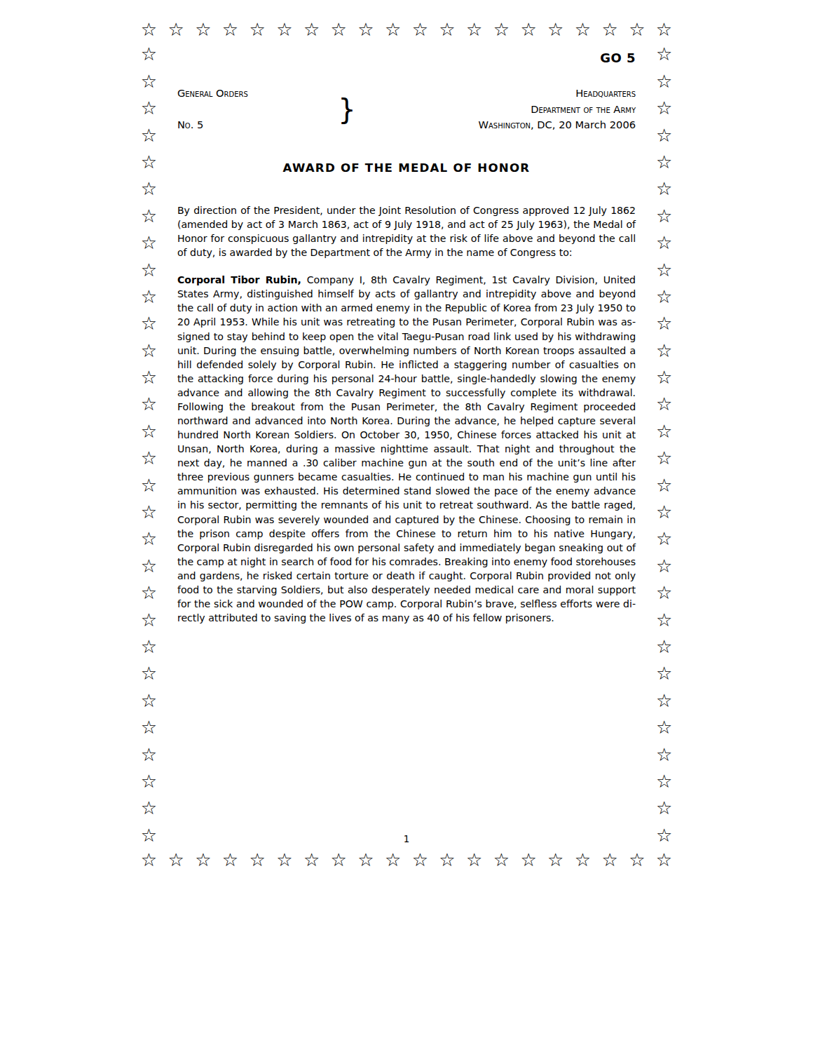☆☆☆☆☆☆☆☆☆☆☆☆☆☆☆☆☆☆☆☆
☆☆☆☆☆☆☆☆☆☆☆☆☆☆☆☆☆☆☆☆☆☆☆☆☆☆☆☆☆☆
GO 5
| General Orders No. 5 | } | Headquarters Department of the Army Washington, DC, 20 March 2006 |
AWARD OF THE MEDAL OF HONOR
By direction of the President, under the Joint Resolution of Congress approved 12 July 1862 (amended by act of 3 March 1863, act of 9 July 1918, and act of 25 July 1963), the Medal of Honor for conspicuous gallantry and intrepidity at the risk of life above and beyond the call of duty, is awarded by the Department of the Army in the name of Congress to:
Corporal Tibor Rubin, Company I, 8th Cavalry Regiment, 1st Cavalry Division, United States Army, distinguished himself by acts of gallantry and intrepidity above and beyond the call of duty in action with an armed enemy in the Republic of Korea from 23 July 1950 to 20 April 1953. While his unit was retreating to the Pusan Perimeter, Corporal Rubin was assigned to stay behind to keep open the vital Taegu-Pusan road link used by his withdrawing unit. During the ensuing battle, overwhelming numbers of North Korean troops assaulted a hill defended solely by Corporal Rubin. He inflicted a staggering number of casualties on the attacking force during his personal 24-hour battle, single-handedly slowing the enemy advance and allowing the 8th Cavalry Regiment to successfully complete its withdrawal. Following the breakout from the Pusan Perimeter, the 8th Cavalry Regiment proceeded northward and advanced into North Korea. During the advance, he helped capture several hundred North Korean Soldiers. On October 30, 1950, Chinese forces attacked his unit at Unsan, North Korea, during a massive nighttime assault. That night and throughout the next day, he manned a .30 caliber machine gun at the south end of the unit’s line after three previous gunners became casualties. He continued to man his machine gun until his ammunition was exhausted. His determined stand slowed the pace of the enemy advance in his sector, permitting the remnants of his unit to retreat southward. As the battle raged, Corporal Rubin was severely wounded and captured by the Chinese. Choosing to remain in the prison camp despite offers from the Chinese to return him to his native Hungary, Corporal Rubin disregarded his own personal safety and immediately began sneaking out of the camp at night in search of food for his comrades. Breaking into enemy food storehouses and gardens, he risked certain torture or death if caught. Corporal Rubin provided not only food to the starving Soldiers, but also desperately needed medical care and moral support for the sick and wounded of the POW camp. Corporal Rubin’s brave, selfless efforts were directly attributed to saving the lives of as many as 40 of his fellow prisoners.
1
☆☆☆☆☆☆☆☆☆☆☆☆☆☆☆☆☆☆☆☆☆☆☆☆☆☆☆☆☆☆
☆☆☆☆☆☆☆☆☆☆☆☆☆☆☆☆☆☆☆☆